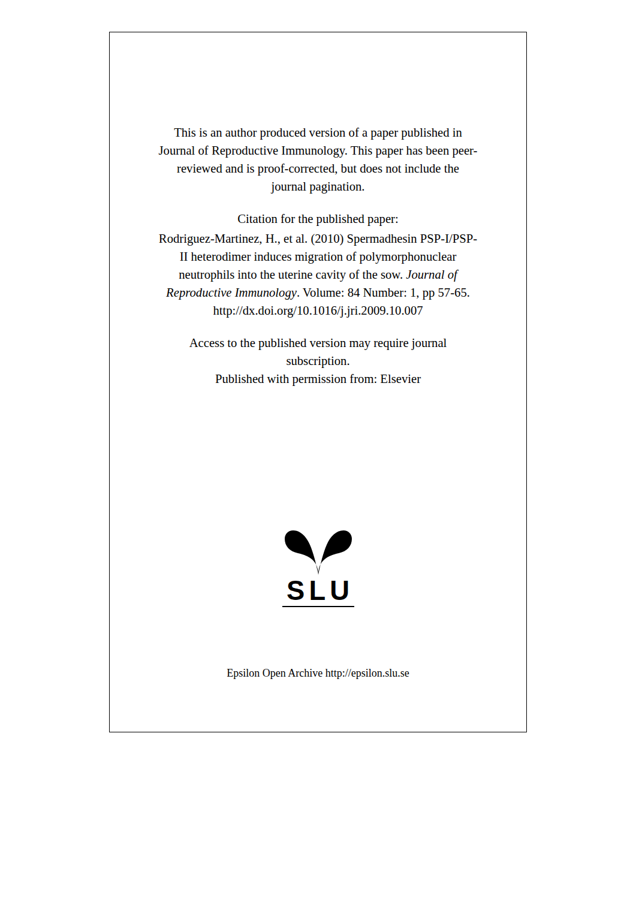This is an author produced version of a paper published in Journal of Reproductive Immunology. This paper has been peer-reviewed and is proof-corrected, but does not include the journal pagination.
Citation for the published paper:
Rodriguez-Martinez, H., et al. (2010) Spermadhesin PSP-I/PSP-II heterodimer induces migration of polymorphonuclear neutrophils into the uterine cavity of the sow. Journal of Reproductive Immunology. Volume: 84 Number: 1, pp 57-65.
http://dx.doi.org/10.1016/j.jri.2009.10.007
Access to the published version may require journal subscription.
Published with permission from: Elsevier
SLU
Epsilon Open Archive http://epsilon.slu.se